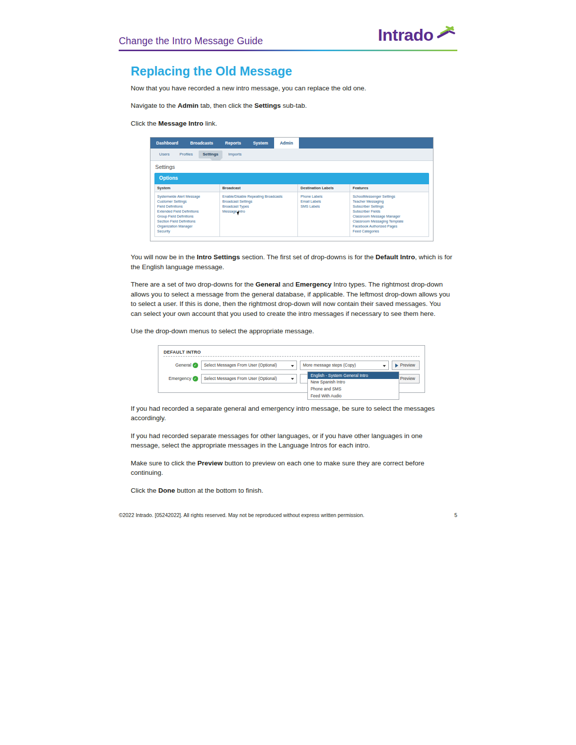Change the Intro Message Guide
Intrado
Replacing the Old Message
Now that you have recorded a new intro message, you can replace the old one.
Navigate to the Admin tab, then click the Settings sub-tab.
Click the Message Intro link.
Dashboard
Broadcasts
Reports
System
Admin
Users
Profiles
Settings
Imports
Settings
Options
System
Systemwide Alert Message Customer Settings Field Definitions Extended Field Definitions Group Field Definitions Section Field Definitions Organization Manager Security
Broadcast
Enable/Disable Repeating Broadcasts Broadcast Settings Broadcast Types Message Intro
Destination Labels
Phone Labels Email Labels SMS Labels
Features
SchoolMessenger Settings Teacher Messaging Subscriber Settings Subscriber Fields Classroom Message Manager Classroom Messaging Template Facebook Authorized Pages Feed Categories
You will now be in the Intro Settings section. The first set of drop-downs is for the Default Intro, which is for the English language message.
There are a set of two drop-downs for the General and Emergency Intro types. The rightmost drop-down allows you to select a message from the general database, if applicable. The leftmost drop-down allows you to select a user. If this is done, then the rightmost drop-down will now contain their saved messages. You can select your own account that you used to create the intro messages if necessary to see them here.
Use the drop-down menus to select the appropriate message.
DEFAULT INTRO
General ✓
Select Messages From User (Optional)
More message steps (Copy)
Preview
English - System General Intro
New Spanish Intro
Phone and SMS
Feed With Audio
Emergency ✓
Select Messages From User (Optional)
Preview
If you had recorded a separate general and emergency intro message, be sure to select the messages accordingly.
If you had recorded separate messages for other languages, or if you have other languages in one message, select the appropriate messages in the Language Intros for each intro.
Make sure to click the Preview button to preview on each one to make sure they are correct before continuing.
Click the Done button at the bottom to finish.
©2022 Intrado. [05242022]. All rights reserved. May not be reproduced without express written permission.
5